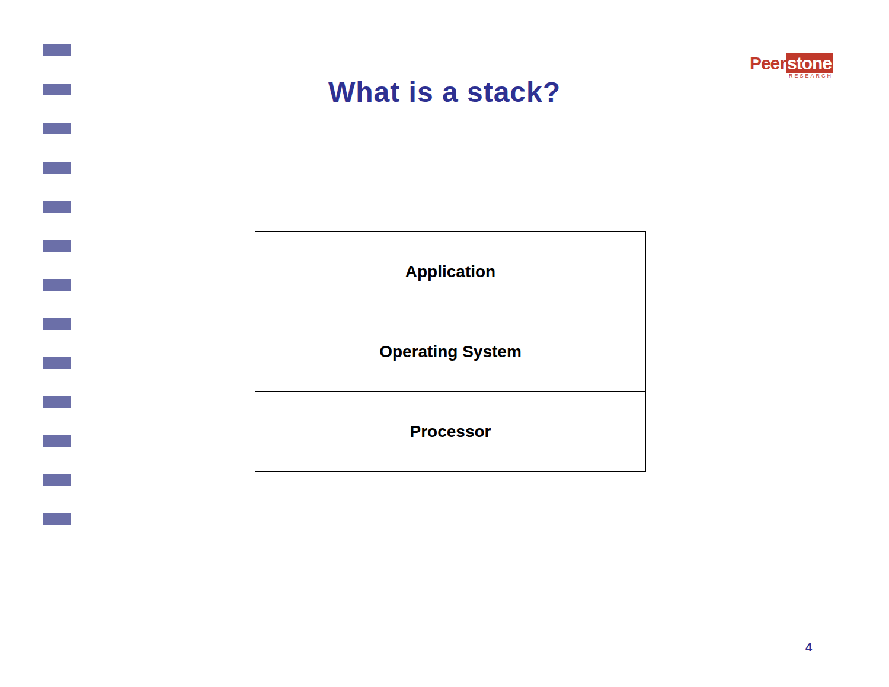Peer stone
RESEARCH
What is a stack?
Application
Operating System
Processor
4